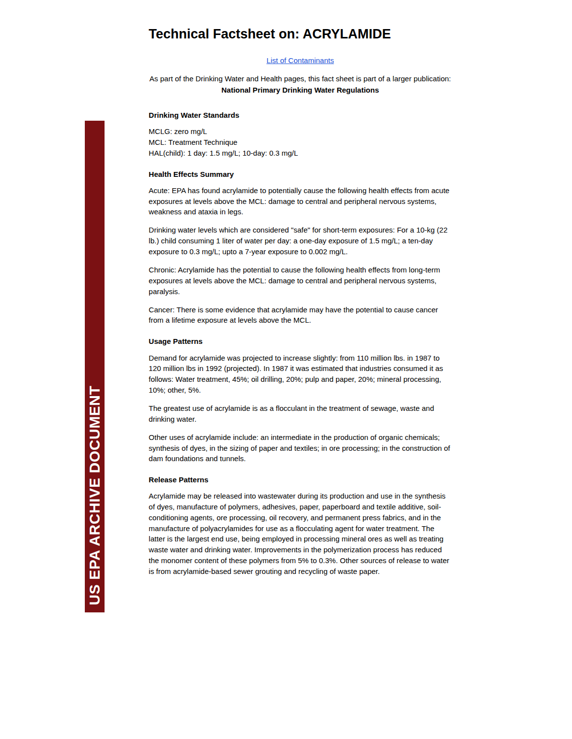US EPA ARCHIVE DOCUMENT
Technical Factsheet on: ACRYLAMIDE
List of Contaminants
As part of the Drinking Water and Health pages, this fact sheet is part of a larger publication:
National Primary Drinking Water Regulations
Drinking Water Standards
MCLG: zero mg/L
MCL: Treatment Technique
HAL(child): 1 day: 1.5 mg/L; 10-day: 0.3 mg/L
Health Effects Summary
Acute: EPA has found acrylamide to potentially cause the following health effects from acute exposures at levels above the MCL: damage to central and peripheral nervous systems, weakness and ataxia in legs.
Drinking water levels which are considered "safe" for short-term exposures: For a 10-kg (22 lb.) child consuming 1 liter of water per day: a one-day exposure of 1.5 mg/L; a ten-day exposure to 0.3 mg/L; upto a 7-year exposure to 0.002 mg/L.
Chronic: Acrylamide has the potential to cause the following health effects from long-term exposures at levels above the MCL: damage to central and peripheral nervous systems, paralysis.
Cancer: There is some evidence that acrylamide may have the potential to cause cancer from a lifetime exposure at levels above the MCL.
Usage Patterns
Demand for acrylamide was projected to increase slightly: from 110 million lbs. in 1987 to 120 million lbs in 1992 (projected). In 1987 it was estimated that industries consumed it as follows: Water treatment, 45%; oil drilling, 20%; pulp and paper, 20%; mineral processing, 10%; other, 5%.
The greatest use of acrylamide is as a flocculant in the treatment of sewage, waste and drinking water.
Other uses of acrylamide include: an intermediate in the production of organic chemicals; synthesis of dyes, in the sizing of paper and textiles; in ore processing; in the construction of dam foundations and tunnels.
Release Patterns
Acrylamide may be released into wastewater during its production and use in the synthesis of dyes, manufacture of polymers, adhesives, paper, paperboard and textile additive, soil-conditioning agents, ore processing, oil recovery, and permanent press fabrics, and in the manufacture of polyacrylamides for use as a flocculating agent for water treatment. The latter is the largest end use, being employed in processing mineral ores as well as treating waste water and drinking water. Improvements in the polymerization process has reduced the monomer content of these polymers from 5% to 0.3%. Other sources of release to water is from acrylamide-based sewer grouting and recycling of waste paper.